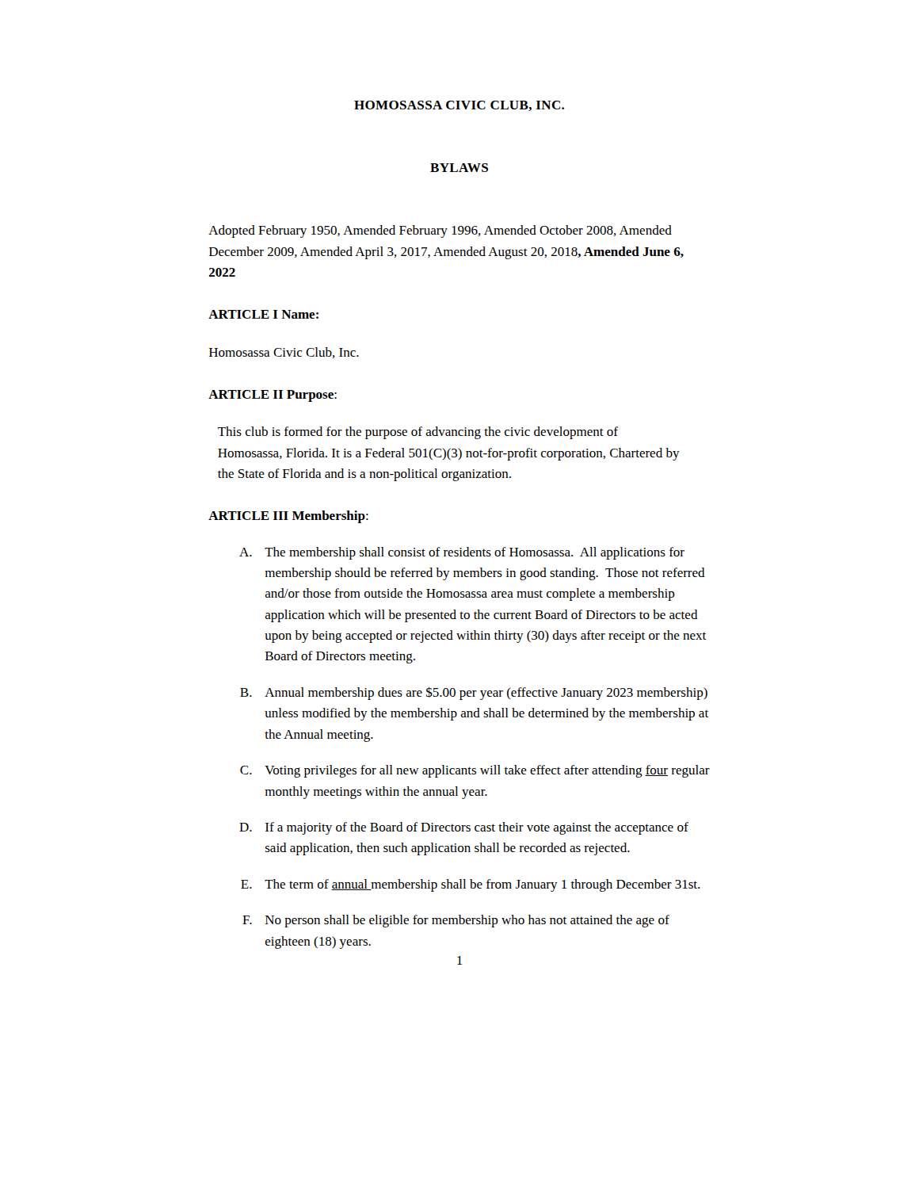HOMOSASSA CIVIC CLUB, INC.
BYLAWS
Adopted February 1950, Amended February 1996, Amended October 2008, Amended December 2009, Amended April 3, 2017, Amended August 20, 2018, Amended June 6, 2022
ARTICLE I Name:
Homosassa Civic Club, Inc.
ARTICLE II Purpose:
This club is formed for the purpose of advancing the civic development of Homosassa, Florida. It is a Federal 501(C)(3) not-for-profit corporation, Chartered by the State of Florida and is a non-political organization.
ARTICLE III Membership:
The membership shall consist of residents of Homosassa. All applications for membership should be referred by members in good standing. Those not referred and/or those from outside the Homosassa area must complete a membership application which will be presented to the current Board of Directors to be acted upon by being accepted or rejected within thirty (30) days after receipt or the next Board of Directors meeting.
Annual membership dues are $5.00 per year (effective January 2023 membership) unless modified by the membership and shall be determined by the membership at the Annual meeting.
Voting privileges for all new applicants will take effect after attending four regular monthly meetings within the annual year.
If a majority of the Board of Directors cast their vote against the acceptance of said application, then such application shall be recorded as rejected.
The term of annual membership shall be from January 1 through December 31st.
No person shall be eligible for membership who has not attained the age of eighteen (18) years.
1